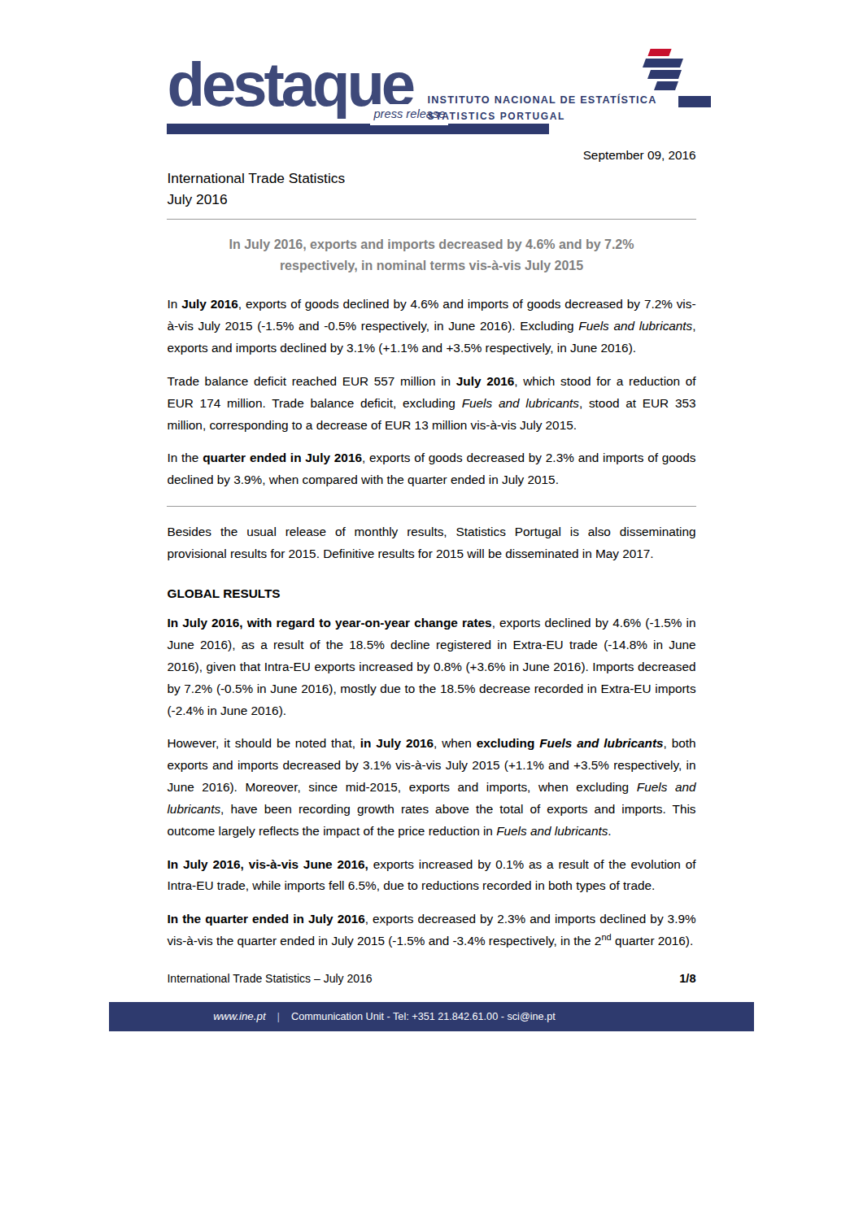destaque
press release
Instituto Nacional de Estatística Statistics Portugal
September 09, 2016
International Trade Statistics July 2016
In July 2016, exports and imports decreased by 4.6% and by 7.2% respectively, in nominal terms vis-à-vis July 2015
In July 2016, exports of goods declined by 4.6% and imports of goods decreased by 7.2% vis-à-vis July 2015 (-1.5% and -0.5% respectively, in June 2016). Excluding Fuels and lubricants, exports and imports declined by 3.1% (+1.1% and +3.5% respectively, in June 2016).
Trade balance deficit reached EUR 557 million in July 2016, which stood for a reduction of EUR 174 million. Trade balance deficit, excluding Fuels and lubricants, stood at EUR 353 million, corresponding to a decrease of EUR 13 million vis-à-vis July 2015.
In the quarter ended in July 2016, exports of goods decreased by 2.3% and imports of goods declined by 3.9%, when compared with the quarter ended in July 2015.
Besides the usual release of monthly results, Statistics Portugal is also disseminating provisional results for 2015. Definitive results for 2015 will be disseminated in May 2017.
GLOBAL RESULTS
In July 2016, with regard to year-on-year change rates, exports declined by 4.6% (-1.5% in June 2016), as a result of the 18.5% decline registered in Extra-EU trade (-14.8% in June 2016), given that Intra-EU exports increased by 0.8% (+3.6% in June 2016). Imports decreased by 7.2% (-0.5% in June 2016), mostly due to the 18.5% decrease recorded in Extra-EU imports (-2.4% in June 2016).
However, it should be noted that, in July 2016, when excluding Fuels and lubricants, both exports and imports decreased by 3.1% vis-à-vis July 2015 (+1.1% and +3.5% respectively, in June 2016). Moreover, since mid-2015, exports and imports, when excluding Fuels and lubricants, have been recording growth rates above the total of exports and imports. This outcome largely reflects the impact of the price reduction in Fuels and lubricants.
In July 2016, vis-à-vis June 2016, exports increased by 0.1% as a result of the evolution of Intra-EU trade, while imports fell 6.5%, due to reductions recorded in both types of trade.
In the quarter ended in July 2016, exports decreased by 2.3% and imports declined by 3.9% vis-à-vis the quarter ended in July 2015 (-1.5% and -3.4% respectively, in the 2nd quarter 2016).
1/8 International Trade Statistics – July 2016
www.ine.pt | Communication Unit - Tel: +351 21.842.61.00 - sci@ine.pt